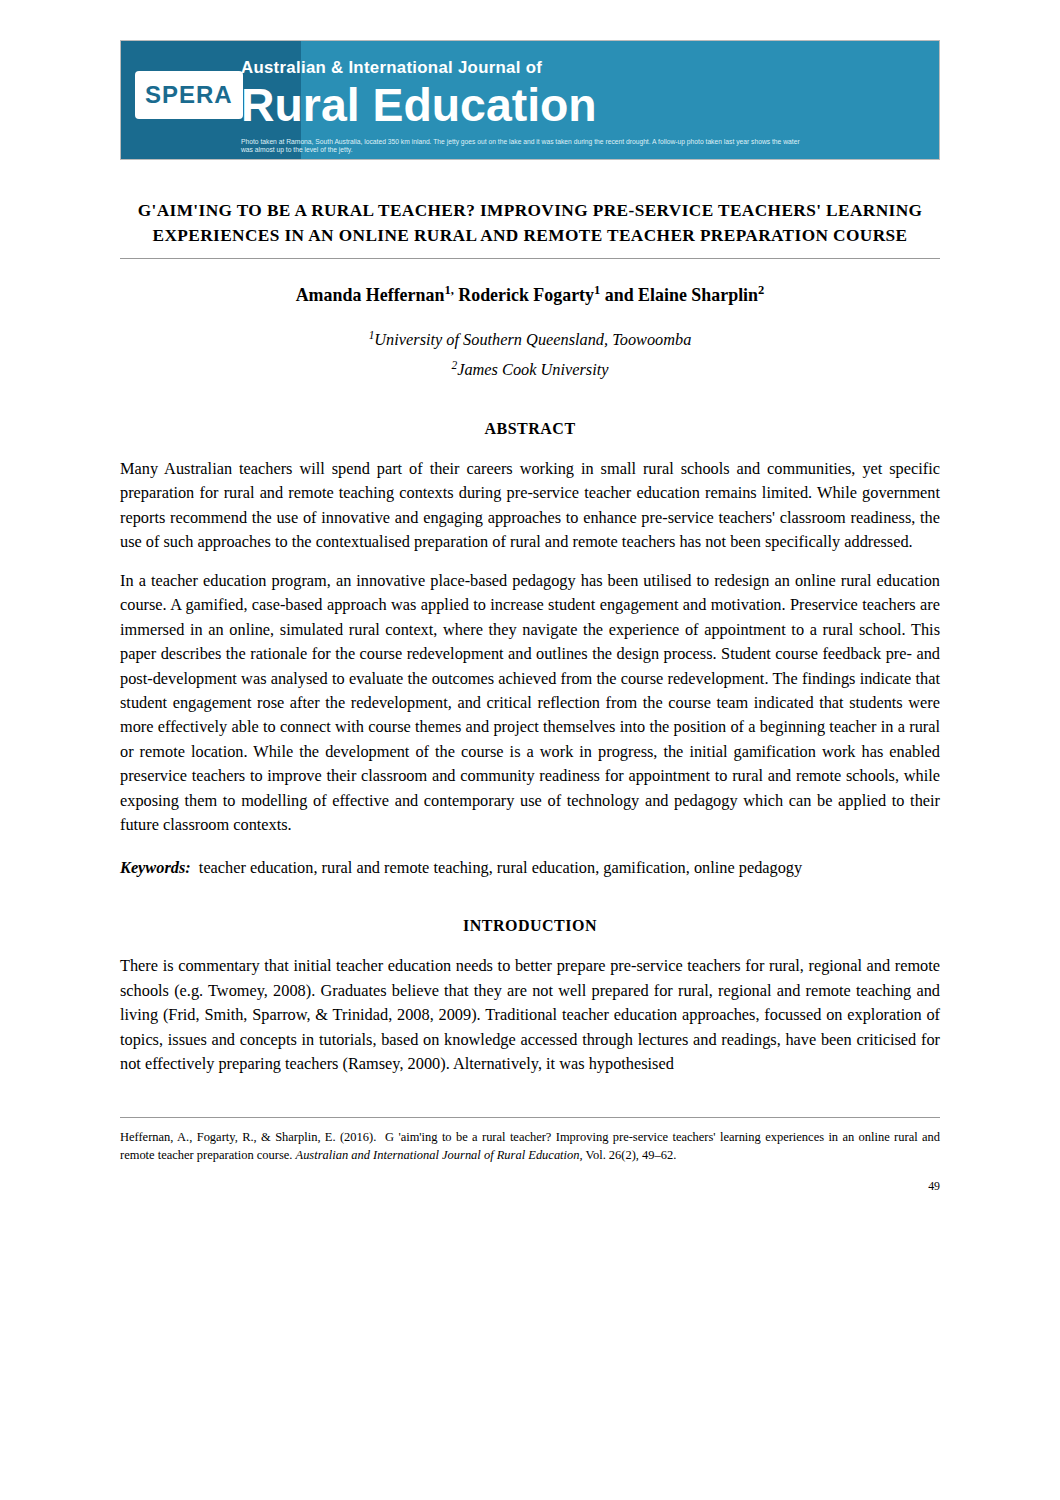SPERA
Australian & International Journal of
Rural Education
Photo taken at Ramona, South Australia, located 350 km inland. The jetty goes out on the lake and it was taken during the recent drought. A follow-up photo taken last year shows the water was almost up to the level of the jetty.
G'aim'ing to be a Rural Teacher? Improving Pre-Service Teachers' Learning Experiences in an Online Rural and Remote Teacher Preparation Course
Amanda Heffernan1, Roderick Fogarty1 and Elaine Sharplin2
1University of Southern Queensland, Toowoomba
2James Cook University
Abstract
Many Australian teachers will spend part of their careers working in small rural schools and communities, yet specific preparation for rural and remote teaching contexts during pre-service teacher education remains limited. While government reports recommend the use of innovative and engaging approaches to enhance pre-service teachers' classroom readiness, the use of such approaches to the contextualised preparation of rural and remote teachers has not been specifically addressed.
In a teacher education program, an innovative place-based pedagogy has been utilised to redesign an online rural education course. A gamified, case-based approach was applied to increase student engagement and motivation. Preservice teachers are immersed in an online, simulated rural context, where they navigate the experience of appointment to a rural school. This paper describes the rationale for the course redevelopment and outlines the design process. Student course feedback pre- and post-development was analysed to evaluate the outcomes achieved from the course redevelopment. The findings indicate that student engagement rose after the redevelopment, and critical reflection from the course team indicated that students were more effectively able to connect with course themes and project themselves into the position of a beginning teacher in a rural or remote location. While the development of the course is a work in progress, the initial gamification work has enabled preservice teachers to improve their classroom and community readiness for appointment to rural and remote schools, while exposing them to modelling of effective and contemporary use of technology and pedagogy which can be applied to their future classroom contexts.
Keywords: teacher education, rural and remote teaching, rural education, gamification, online pedagogy
Introduction
There is commentary that initial teacher education needs to better prepare pre-service teachers for rural, regional and remote schools (e.g. Twomey, 2008). Graduates believe that they are not well prepared for rural, regional and remote teaching and living (Frid, Smith, Sparrow, & Trinidad, 2008, 2009). Traditional teacher education approaches, focussed on exploration of topics, issues and concepts in tutorials, based on knowledge accessed through lectures and readings, have been criticised for not effectively preparing teachers (Ramsey, 2000). Alternatively, it was hypothesised
Heffernan, A., Fogarty, R., & Sharplin, E. (2016). G 'aim'ing to be a rural teacher? Improving pre-service teachers' learning experiences in an online rural and remote teacher preparation course. Australian and International Journal of Rural Education, Vol. 26(2), 49–62.
49